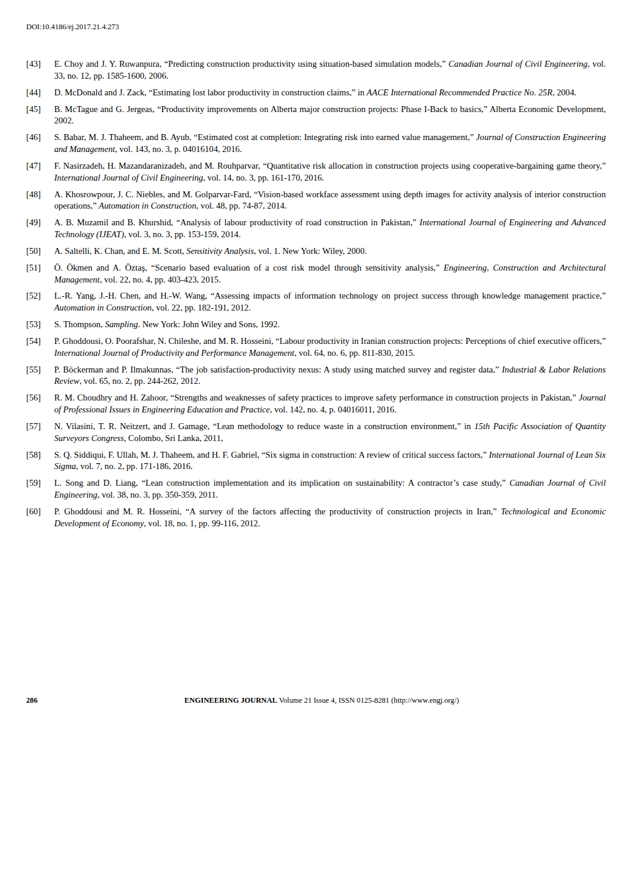DOI:10.4186/ej.2017.21.4.273
[43] E. Choy and J. Y. Ruwanpura, “Predicting construction productivity using situation-based simulation models,” Canadian Journal of Civil Engineering, vol. 33, no. 12, pp. 1585-1600, 2006.
[44] D. McDonald and J. Zack, “Estimating lost labor productivity in construction claims,” in AACE International Recommended Practice No. 25R, 2004.
[45] B. McTague and G. Jergeas, “Productivity improvements on Alberta major construction projects: Phase I-Back to basics,” Alberta Economic Development, 2002.
[46] S. Babar, M. J. Thaheem, and B. Ayub, “Estimated cost at completion: Integrating risk into earned value management,” Journal of Construction Engineering and Management, vol. 143, no. 3, p. 04016104, 2016.
[47] F. Nasirzadeh, H. Mazandaranizadeh, and M. Rouhparvar, “Quantitative risk allocation in construction projects using cooperative-bargaining game theory,” International Journal of Civil Engineering, vol. 14, no. 3, pp. 161-170, 2016.
[48] A. Khosrowpour, J. C. Niebles, and M. Golparvar-Fard, “Vision-based workface assessment using depth images for activity analysis of interior construction operations,” Automation in Construction, vol. 48, pp. 74-87, 2014.
[49] A. B. Muzamil and B. Khurshid, “Analysis of labour productivity of road construction in Pakistan,” International Journal of Engineering and Advanced Technology (IJEAT), vol. 3, no. 3, pp. 153-159, 2014.
[50] A. Saltelli, K. Chan, and E. M. Scott, Sensitivity Analysis, vol. 1. New York: Wiley, 2000.
[51] Ö. Ökmen and A. Öztaş, “Scenario based evaluation of a cost risk model through sensitivity analysis,” Engineering, Construction and Architectural Management, vol. 22, no. 4, pp. 403-423, 2015.
[52] L.-R. Yang, J.-H. Chen, and H.-W. Wang, “Assessing impacts of information technology on project success through knowledge management practice,” Automation in Construction, vol. 22, pp. 182-191, 2012.
[53] S. Thompson, Sampling. New York: John Wiley and Sons, 1992.
[54] P. Ghoddousi, O. Poorafshar, N. Chileshe, and M. R. Hosseini, “Labour productivity in Iranian construction projects: Perceptions of chief executive officers,” International Journal of Productivity and Performance Management, vol. 64, no. 6, pp. 811-830, 2015.
[55] P. Böckerman and P. Ilmakunnas, “The job satisfaction-productivity nexus: A study using matched survey and register data,” Industrial & Labor Relations Review, vol. 65, no. 2, pp. 244-262, 2012.
[56] R. M. Choudhry and H. Zahoor, “Strengths and weaknesses of safety practices to improve safety performance in construction projects in Pakistan,” Journal of Professional Issues in Engineering Education and Practice, vol. 142, no. 4, p. 04016011, 2016.
[57] N. Vilasini, T. R. Neitzert, and J. Gamage, “Lean methodology to reduce waste in a construction environment,” in 15th Pacific Association of Quantity Surveyors Congress, Colombo, Sri Lanka, 2011,
[58] S. Q. Siddiqui, F. Ullah, M. J. Thaheem, and H. F. Gabriel, “Six sigma in construction: A review of critical success factors,” International Journal of Lean Six Sigma, vol. 7, no. 2, pp. 171-186, 2016.
[59] L. Song and D. Liang, “Lean construction implementation and its implication on sustainability: A contractor’s case study,” Canadian Journal of Civil Engineering, vol. 38, no. 3, pp. 350-359, 2011.
[60] P. Ghoddousi and M. R. Hosseini, “A survey of the factors affecting the productivity of construction projects in Iran,” Technological and Economic Development of Economy, vol. 18, no. 1, pp. 99-116, 2012.
286 ENGINEERING JOURNAL Volume 21 Issue 4, ISSN 0125-8281 (http://www.engj.org/)